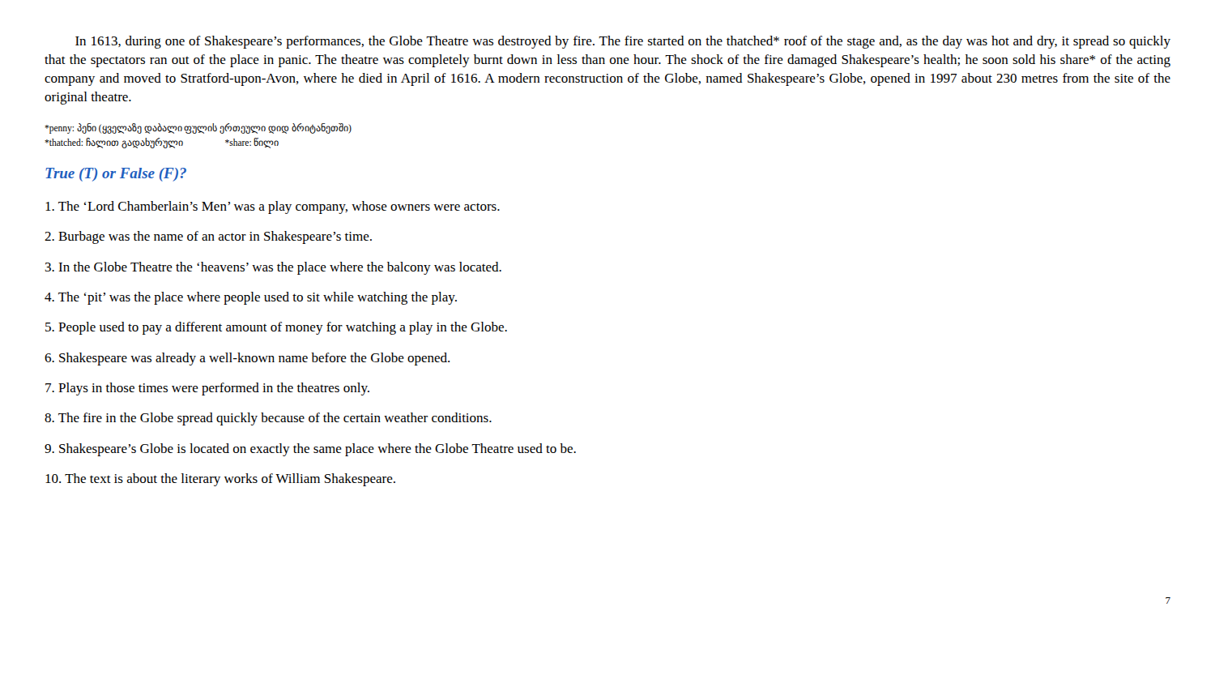In 1613, during one of Shakespeare’s performances, the Globe Theatre was destroyed by fire. The fire started on the thatched* roof of the stage and, as the day was hot and dry, it spread so quickly that the spectators ran out of the place in panic. The theatre was completely burnt down in less than one hour. The shock of the fire damaged Shakespeare’s health; he soon sold his share* of the acting company and moved to Stratford-upon-Avon, where he died in April of 1616. A modern reconstruction of the Globe, named Shakespeare’s Globe, opened in 1997 about 230 metres from the site of the original theatre.
*penny: პენი (ყველაზე დაბალი ფულის ერთეული დიდ ბრიტანეთში)
*thatched: ჩალით გადახურული *share: წილი
True (T) or False (F)?
1. The ‘Lord Chamberlain’s Men’ was a play company, whose owners were actors.
2. Burbage was the name of an actor in Shakespeare’s time.
3. In the Globe Theatre the ‘heavens’ was the place where the balcony was located.
4. The ‘pit’ was the place where people used to sit while watching the play.
5. People used to pay a different amount of money for watching a play in the Globe.
6. Shakespeare was already a well-known name before the Globe opened.
7. Plays in those times were performed in the theatres only.
8. The fire in the Globe spread quickly because of the certain weather conditions.
9. Shakespeare’s Globe is located on exactly the same place where the Globe Theatre used to be.
10. The text is about the literary works of William Shakespeare.
7